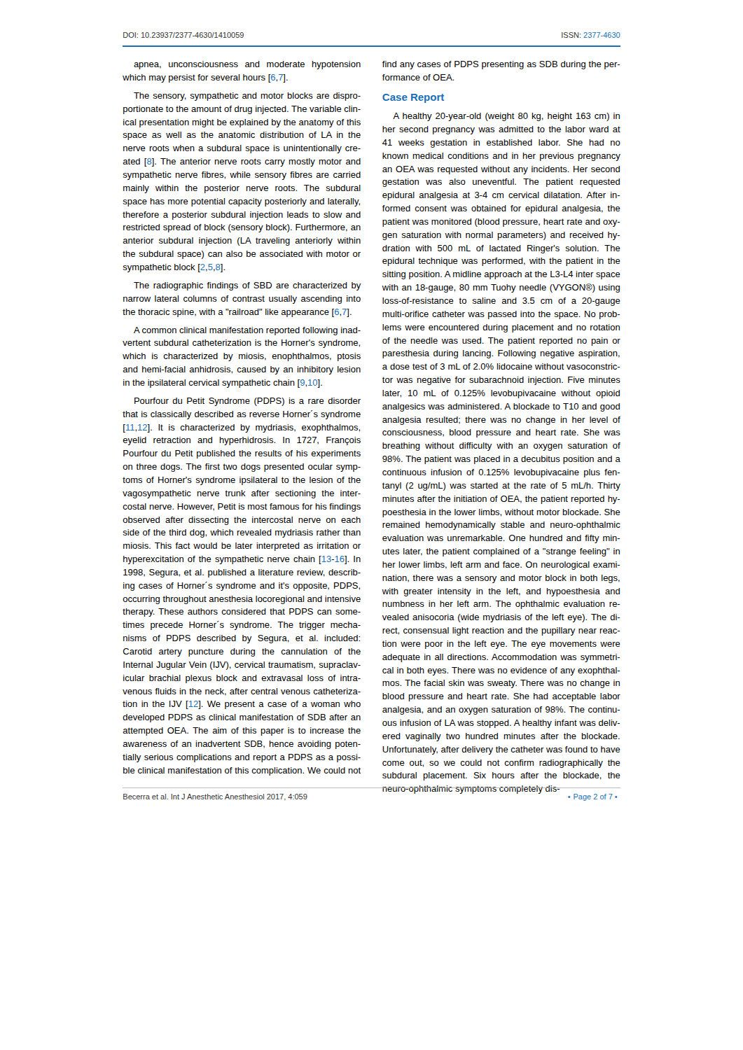DOI: 10.23937/2377-4630/1410059
ISSN: 2377-4630
apnea, unconsciousness and moderate hypotension which may persist for several hours [6,7].
The sensory, sympathetic and motor blocks are disproportionate to the amount of drug injected. The variable clinical presentation might be explained by the anatomy of this space as well as the anatomic distribution of LA in the nerve roots when a subdural space is unintentionally created [8]. The anterior nerve roots carry mostly motor and sympathetic nerve fibres, while sensory fibres are carried mainly within the posterior nerve roots. The subdural space has more potential capacity posteriorly and laterally, therefore a posterior subdural injection leads to slow and restricted spread of block (sensory block). Furthermore, an anterior subdural injection (LA traveling anteriorly within the subdural space) can also be associated with motor or sympathetic block [2,5,8].
The radiographic findings of SBD are characterized by narrow lateral columns of contrast usually ascending into the thoracic spine, with a "railroad" like appearance [6,7].
A common clinical manifestation reported following inadvertent subdural catheterization is the Horner's syndrome, which is characterized by miosis, enophthalmos, ptosis and hemi-facial anhidrosis, caused by an inhibitory lesion in the ipsilateral cervical sympathetic chain [9,10].
Pourfour du Petit Syndrome (PDPS) is a rare disorder that is classically described as reverse Horner´s syndrome [11,12]. It is characterized by mydriasis, exophthalmos, eyelid retraction and hyperhidrosis. In 1727, François Pourfour du Petit published the results of his experiments on three dogs. The first two dogs presented ocular symptoms of Horner's syndrome ipsilateral to the lesion of the vagosympathetic nerve trunk after sectioning the intercostal nerve. However, Petit is most famous for his findings observed after dissecting the intercostal nerve on each side of the third dog, which revealed mydriasis rather than miosis. This fact would be later interpreted as irritation or hyperexcitation of the sympathetic nerve chain [13-16]. In 1998, Segura, et al. published a literature review, describing cases of Horner´s syndrome and it's opposite, PDPS, occurring throughout anesthesia locoregional and intensive therapy. These authors considered that PDPS can sometimes precede Horner´s syndrome. The trigger mechanisms of PDPS described by Segura, et al. included: Carotid artery puncture during the cannulation of the Internal Jugular Vein (IJV), cervical traumatism, supraclavicular brachial plexus block and extravasal loss of intravenous fluids in the neck, after central venous catheterization in the IJV [12]. We present a case of a woman who developed PDPS as clinical manifestation of SDB after an attempted OEA. The aim of this paper is to increase the awareness of an inadvertent SDB, hence avoiding potentially serious complications and report a PDPS as a possible clinical manifestation of this complication. We could not find any cases of PDPS presenting as SDB during the performance of OEA.
Case Report
A healthy 20-year-old (weight 80 kg, height 163 cm) in her second pregnancy was admitted to the labor ward at 41 weeks gestation in established labor. She had no known medical conditions and in her previous pregnancy an OEA was requested without any incidents. Her second gestation was also uneventful. The patient requested epidural analgesia at 3-4 cm cervical dilatation. After informed consent was obtained for epidural analgesia, the patient was monitored (blood pressure, heart rate and oxygen saturation with normal parameters) and received hydration with 500 mL of lactated Ringer's solution. The epidural technique was performed, with the patient in the sitting position. A midline approach at the L3-L4 inter space with an 18-gauge, 80 mm Tuohy needle (VYGON®) using loss-of-resistance to saline and 3.5 cm of a 20-gauge multi-orifice catheter was passed into the space. No problems were encountered during placement and no rotation of the needle was used. The patient reported no pain or paresthesia during lancing. Following negative aspiration, a dose test of 3 mL of 2.0% lidocaine without vasoconstrictor was negative for subarachnoid injection. Five minutes later, 10 mL of 0.125% levobupivacaine without opioid analgesics was administered. A blockade to T10 and good analgesia resulted; there was no change in her level of consciousness, blood pressure and heart rate. She was breathing without difficulty with an oxygen saturation of 98%. The patient was placed in a decubitus position and a continuous infusion of 0.125% levobupivacaine plus fentanyl (2 ug/mL) was started at the rate of 5 mL/h. Thirty minutes after the initiation of OEA, the patient reported hypoesthesia in the lower limbs, without motor blockade. She remained hemodynamically stable and neuro-ophthalmic evaluation was unremarkable. One hundred and fifty minutes later, the patient complained of a "strange feeling" in her lower limbs, left arm and face. On neurological examination, there was a sensory and motor block in both legs, with greater intensity in the left, and hypoesthesia and numbness in her left arm. The ophthalmic evaluation revealed anisocoria (wide mydriasis of the left eye). The direct, consensual light reaction and the pupillary near reaction were poor in the left eye. The eye movements were adequate in all directions. Accommodation was symmetrical in both eyes. There was no evidence of any exophthalmos. The facial skin was sweaty. There was no change in blood pressure and heart rate. She had acceptable labor analgesia, and an oxygen saturation of 98%. The continuous infusion of LA was stopped. A healthy infant was delivered vaginally two hundred minutes after the blockade. Unfortunately, after delivery the catheter was found to have come out, so we could not confirm radiographically the subdural placement. Six hours after the blockade, the neuro-ophthalmic symptoms completely dis-
Becerra et al. Int J Anesthetic Anesthesiol 2017, 4:059
•Page 2 of 7 •